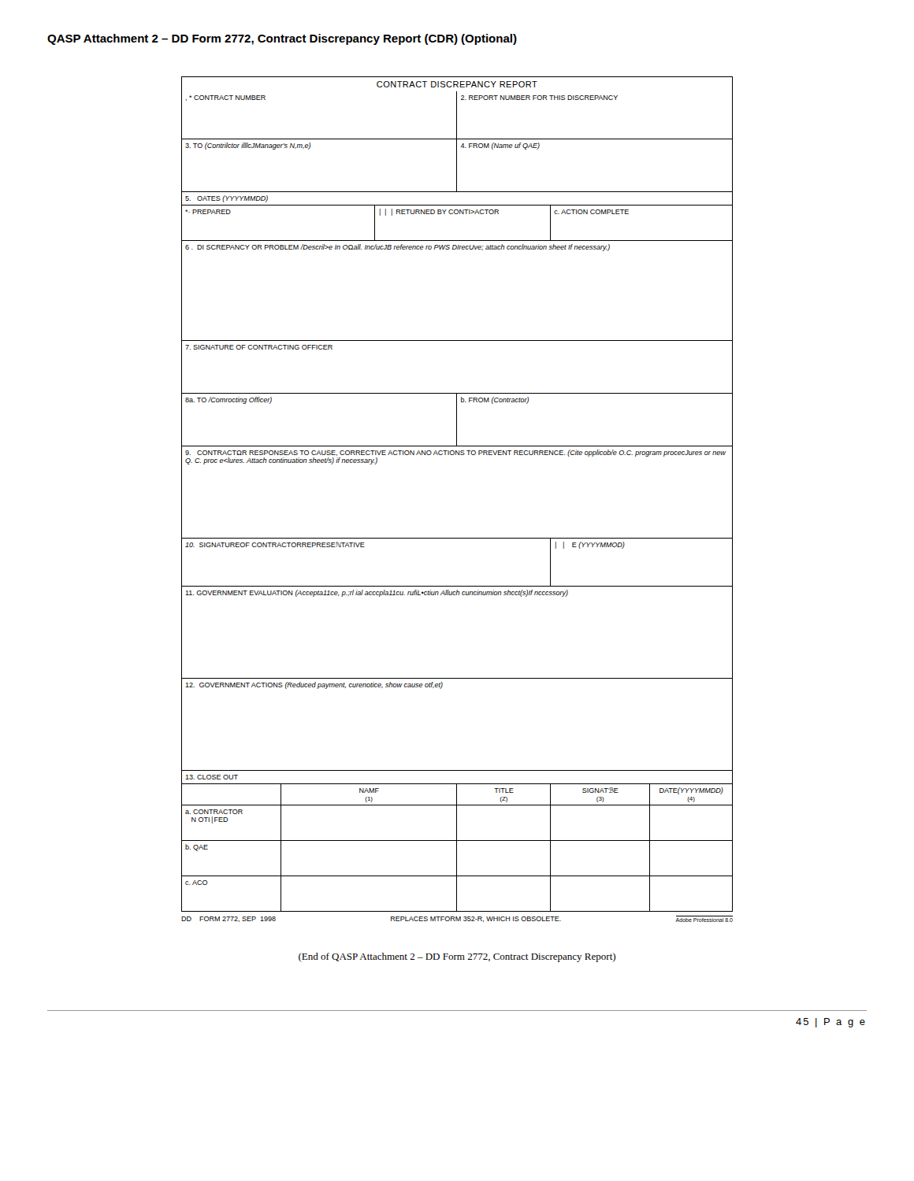QASP Attachment 2 – DD Form 2772, Contract Discrepancy Report (CDR) (Optional)
| CONTRACT DISCREPANCY REPORT |
| , * CONTRACT NUMBER | 2. REPORT NUMBER FOR THIS DISCREPANCY |
| 3. TO (Contrilctor illlcJManager's N,m,e) | 4. FROM (Name uf QAE) |
| 5. OATES (YYYYMMDD) |
| *· PREPARED | ∣ ∣ ∣ RETURNED BY CONTI>ACTOR | c. ACTION COMPLETE |
| 6 . DI SCREPANCY OR PROBLEM /Descril>e In OΩall. Inc/ucJB reference ro PWS DIrecUve; attach conclnuarion sheet If necessary.) |
| 7. SIGNATURE OF CONTRACTING OFFICER |
| 8a. TO /Comrocting Officer) | b. FROM (Contractor) |
| 9. CONTRACTΩR RESPONSEAS TO CAUSE, CORRECTIVE ACTION ANO ACTIONS TO PREVENT RECURRENCE. (Cite opplicob/e O.C. program procecJures or new Q. C. proc e<lures. Attach continuation sheet/s) if necessary.) |
| 10. SIGNATUREOF CONTRACTORREPRESEℕTATIVE | ∣ ∣ E (YYYYMMOD) |
| 11. GOVERNMENT EVALUATION (Accepta11ce, p.;rl ial acccpla11cu. rufiL•ctiun Alluch cuncinumion shcct(s)If ncccssory) |
| 12. GOVERNMENT ACTIONS (Reduced payment, curenotice, show cause otf,et) |
| 13. CLOSE OUT |
| | NAMF (1) | TITLE (Z) | SIGNATℬE (3) | DATE (YYYYMMDD) (4) |
| a. CONTRACTOR N OTI∣FED | | | | |
| b. QAE | | | | |
| c. ACO | | | | |
DD FORM 2772, SEP 1998 REPLACES MTFORM 352-R, WHICH IS OBSOLETE. Adobe Professional 8.0
(End of QASP Attachment 2 – DD Form 2772, Contract Discrepancy Report)
45 | P a g e